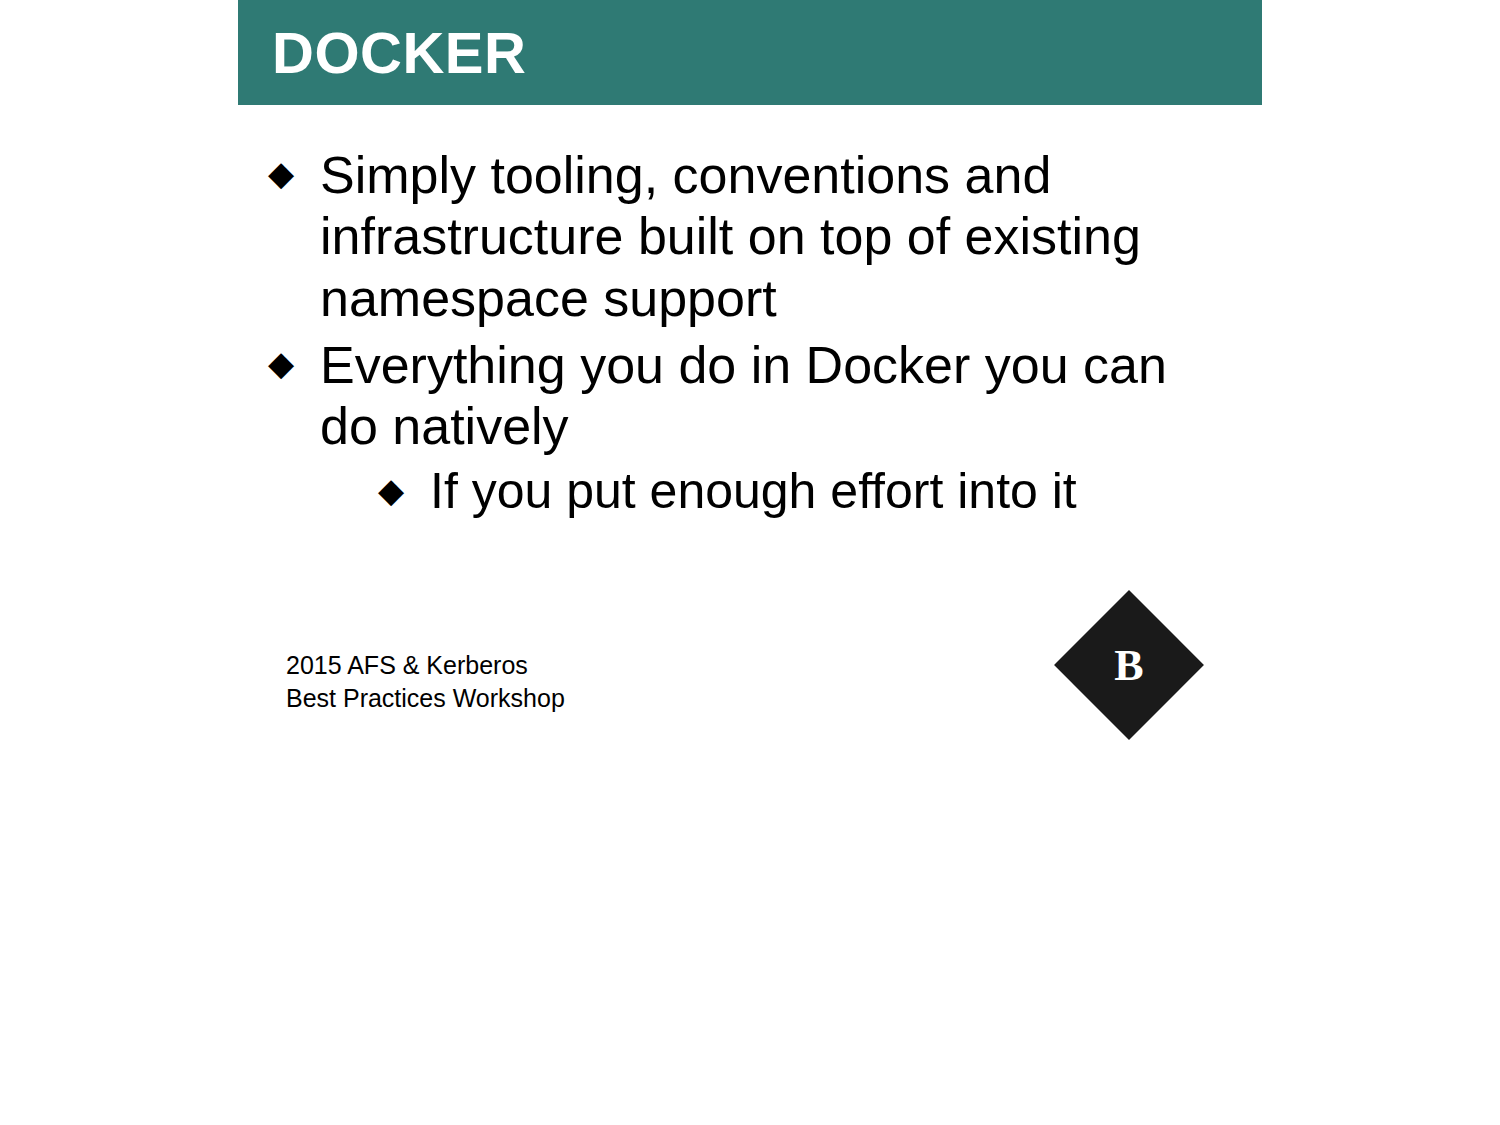DOCKER
Simply tooling, conventions and infrastructure built on top of existing namespace support
Everything you do in Docker you can do natively
If you put enough effort into it
2015 AFS & Kerberos
Best Practices Workshop
B